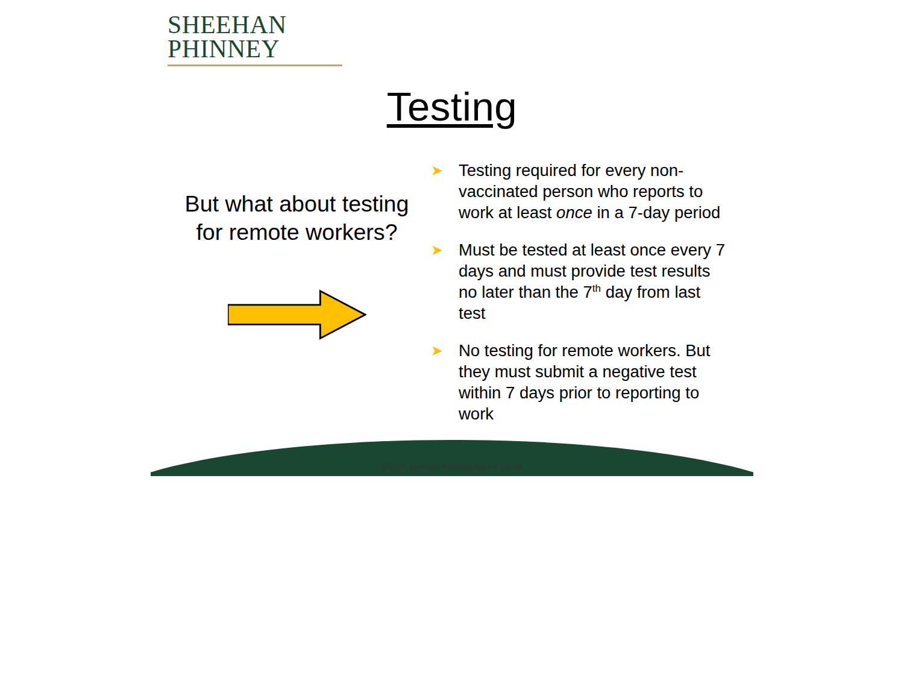SHEEHAN
PHINNEY
Testing
But what about testing for remote workers?
Testing required for every non-vaccinated person who reports to work at least once in a 7-day period
Must be tested at least once every 7 days and must provide test results no later than the 7th day from last test
No testing for remote workers. But they must submit a negative test within 7 days prior to reporting to work
© 2022 Sheehan Phinney Bass & Green